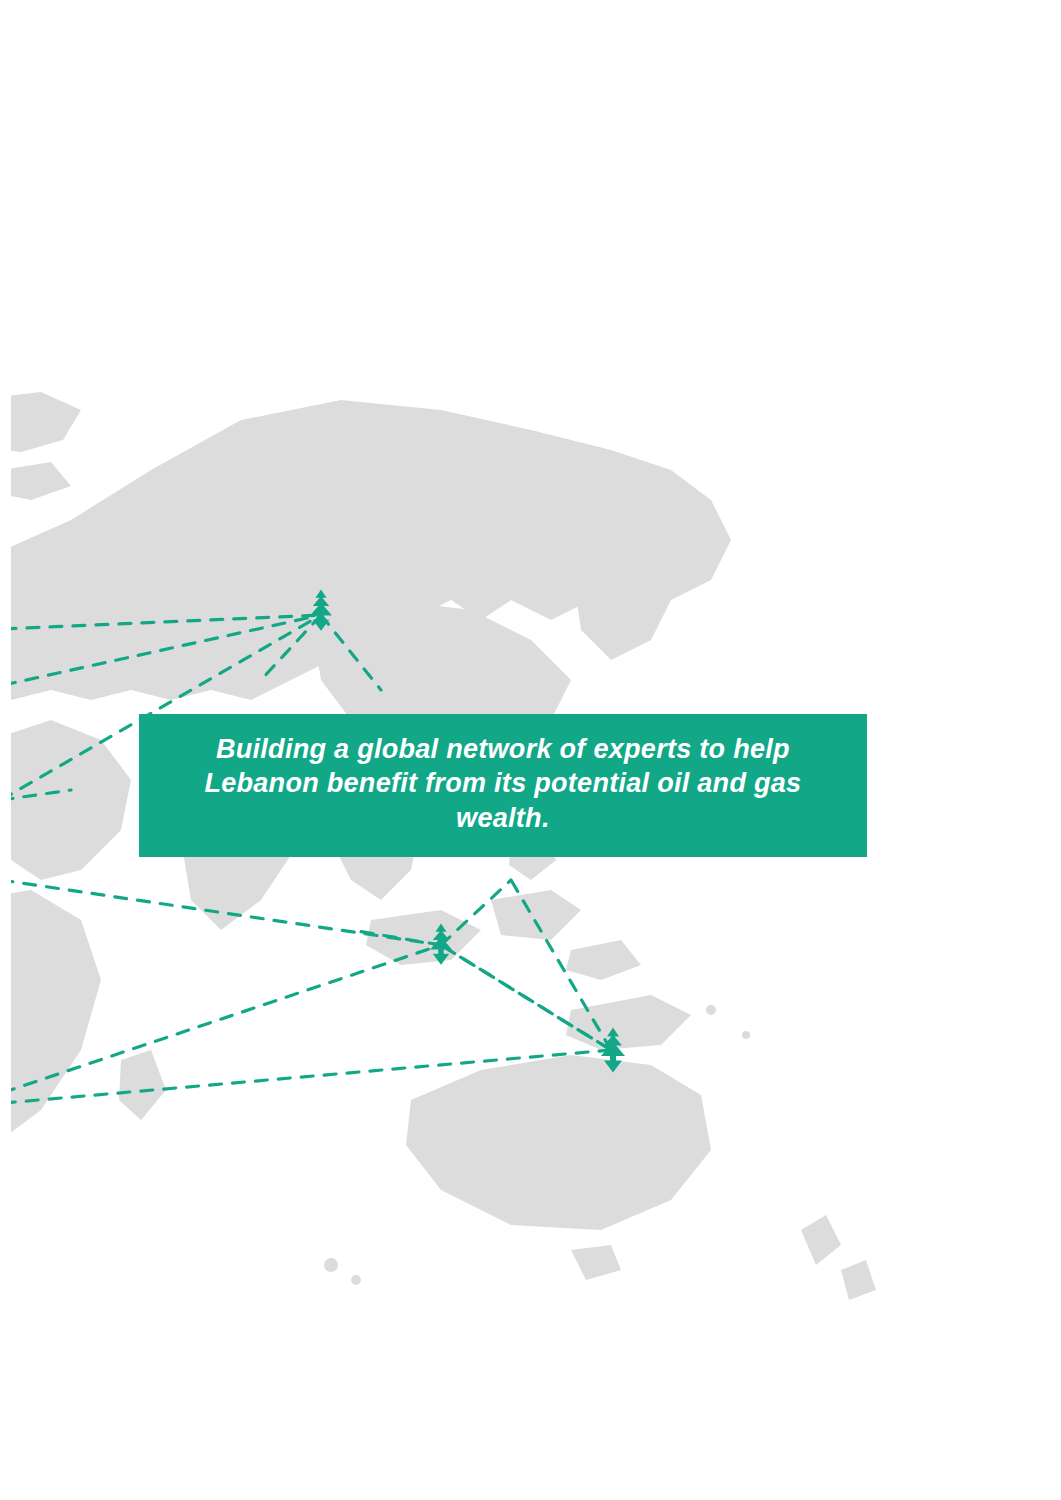Building a global network of experts to help Lebanon benefit from its potential oil and gas wealth.